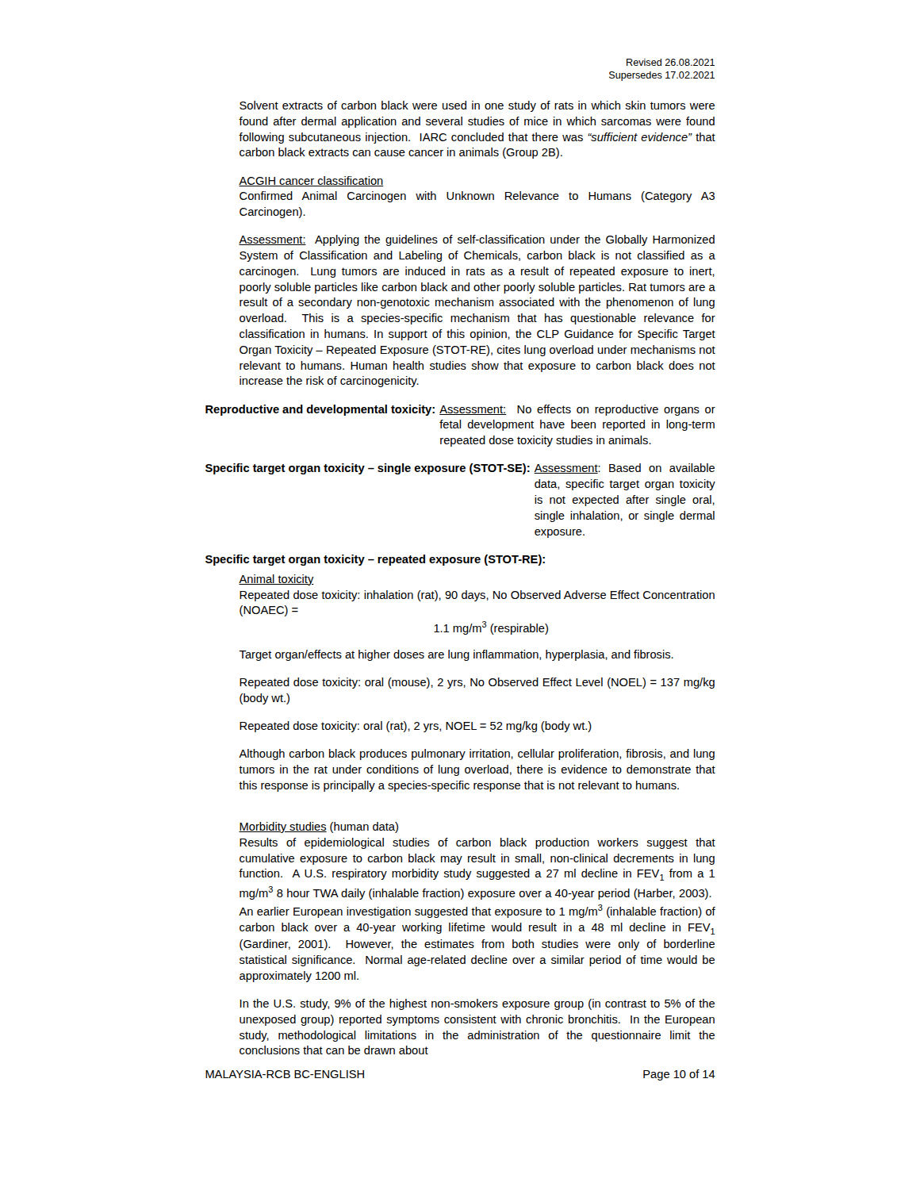Revised 26.08.2021
Supersedes 17.02.2021
Solvent extracts of carbon black were used in one study of rats in which skin tumors were found after dermal application and several studies of mice in which sarcomas were found following subcutaneous injection. IARC concluded that there was “sufficient evidence” that carbon black extracts can cause cancer in animals (Group 2B).
ACGIH cancer classification
Confirmed Animal Carcinogen with Unknown Relevance to Humans (Category A3 Carcinogen).
Assessment: Applying the guidelines of self-classification under the Globally Harmonized System of Classification and Labeling of Chemicals, carbon black is not classified as a carcinogen. Lung tumors are induced in rats as a result of repeated exposure to inert, poorly soluble particles like carbon black and other poorly soluble particles. Rat tumors are a result of a secondary non-genotoxic mechanism associated with the phenomenon of lung overload. This is a species-specific mechanism that has questionable relevance for classification in humans. In support of this opinion, the CLP Guidance for Specific Target Organ Toxicity – Repeated Exposure (STOT-RE), cites lung overload under mechanisms not relevant to humans. Human health studies show that exposure to carbon black does not increase the risk of carcinogenicity.
Reproductive and developmental toxicity:
Assessment: No effects on reproductive organs or fetal development have been reported in long-term repeated dose toxicity studies in animals.
Specific target organ toxicity – single exposure (STOT-SE):
Assessment: Based on available data, specific target organ toxicity is not expected after single oral, single inhalation, or single dermal exposure.
Specific target organ toxicity – repeated exposure (STOT-RE):
Animal toxicity
Repeated dose toxicity: inhalation (rat), 90 days, No Observed Adverse Effect Concentration (NOAEC) = 1.1 mg/m3 (respirable)
Target organ/effects at higher doses are lung inflammation, hyperplasia, and fibrosis.
Repeated dose toxicity: oral (mouse), 2 yrs, No Observed Effect Level (NOEL) = 137 mg/kg (body wt.)
Repeated dose toxicity: oral (rat), 2 yrs, NOEL = 52 mg/kg (body wt.)
Although carbon black produces pulmonary irritation, cellular proliferation, fibrosis, and lung tumors in the rat under conditions of lung overload, there is evidence to demonstrate that this response is principally a species-specific response that is not relevant to humans.
Morbidity studies (human data)
Results of epidemiological studies of carbon black production workers suggest that cumulative exposure to carbon black may result in small, non-clinical decrements in lung function. A U.S. respiratory morbidity study suggested a 27 ml decline in FEV1 from a 1 mg/m3 8 hour TWA daily (inhalable fraction) exposure over a 40-year period (Harber, 2003). An earlier European investigation suggested that exposure to 1 mg/m3 (inhalable fraction) of carbon black over a 40-year working lifetime would result in a 48 ml decline in FEV1 (Gardiner, 2001). However, the estimates from both studies were only of borderline statistical significance. Normal age-related decline over a similar period of time would be approximately 1200 ml.
In the U.S. study, 9% of the highest non-smokers exposure group (in contrast to 5% of the unexposed group) reported symptoms consistent with chronic bronchitis. In the European study, methodological limitations in the administration of the questionnaire limit the conclusions that can be drawn about
MALAYSIA-RCB BC-ENGLISH
Page 10 of 14